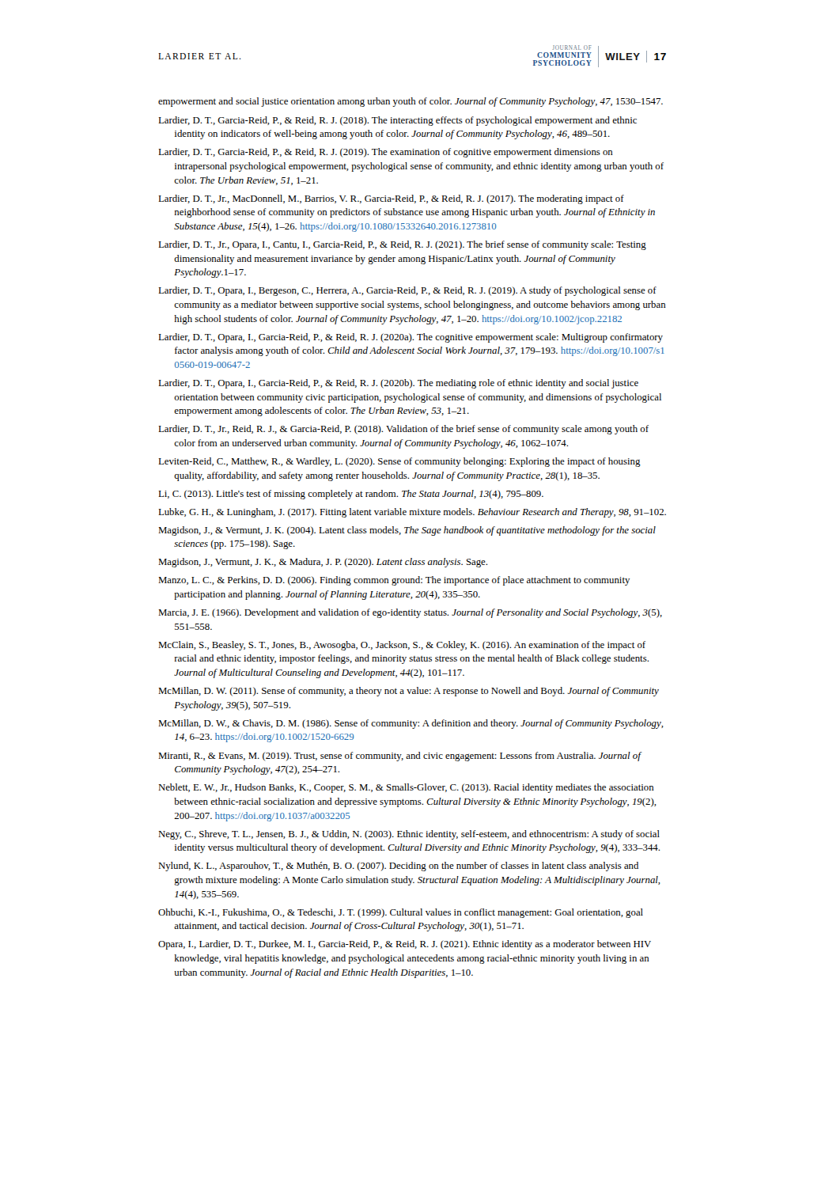Lardier et al.
Journal of Community Psychology
WILEY
17
empowerment and social justice orientation among urban youth of color. Journal of Community Psychology, 47, 1530–1547.
Lardier, D. T., Garcia‐Reid, P., & Reid, R. J. (2018). The interacting effects of psychological empowerment and ethnic identity on indicators of well‐being among youth of color. Journal of Community Psychology, 46, 489–501.
Lardier, D. T., Garcia‐Reid, P., & Reid, R. J. (2019). The examination of cognitive empowerment dimensions on intrapersonal psychological empowerment, psychological sense of community, and ethnic identity among urban youth of color. The Urban Review, 51, 1–21.
Lardier, D. T., Jr., MacDonnell, M., Barrios, V. R., Garcia‐Reid, P., & Reid, R. J. (2017). The moderating impact of neighborhood sense of community on predictors of substance use among Hispanic urban youth. Journal of Ethnicity in Substance Abuse, 15(4), 1–26. https://doi.org/10.1080/15332640.2016.1273810
Lardier, D. T., Jr., Opara, I., Cantu, I., Garcia‐Reid, P., & Reid, R. J. (2021). The brief sense of community scale: Testing dimensionality and measurement invariance by gender among Hispanic/Latinx youth. Journal of Community Psychology.1–17.
Lardier, D. T., Opara, I., Bergeson, C., Herrera, A., Garcia‐Reid, P., & Reid, R. J. (2019). A study of psychological sense of community as a mediator between supportive social systems, school belongingness, and outcome behaviors among urban high school students of color. Journal of Community Psychology, 47, 1–20. https://doi.org/10.1002/jcop.22182
Lardier, D. T., Opara, I., Garcia‐Reid, P., & Reid, R. J. (2020a). The cognitive empowerment scale: Multigroup confirmatory factor analysis among youth of color. Child and Adolescent Social Work Journal, 37, 179–193. https://doi.org/10.1007/s10560‐019‐00647‐2
Lardier, D. T., Opara, I., Garcia‐Reid, P., & Reid, R. J. (2020b). The mediating role of ethnic identity and social justice orientation between community civic participation, psychological sense of community, and dimensions of psychological empowerment among adolescents of color. The Urban Review, 53, 1–21.
Lardier, D. T., Jr., Reid, R. J., & Garcia‐Reid, P. (2018). Validation of the brief sense of community scale among youth of color from an underserved urban community. Journal of Community Psychology, 46, 1062–1074.
Leviten‐Reid, C., Matthew, R., & Wardley, L. (2020). Sense of community belonging: Exploring the impact of housing quality, affordability, and safety among renter households. Journal of Community Practice, 28(1), 18–35.
Li, C. (2013). Little's test of missing completely at random. The Stata Journal, 13(4), 795–809.
Lubke, G. H., & Luningham, J. (2017). Fitting latent variable mixture models. Behaviour Research and Therapy, 98, 91–102.
Magidson, J., & Vermunt, J. K. (2004). Latent class models, The Sage handbook of quantitative methodology for the social sciences (pp. 175–198). Sage.
Magidson, J., Vermunt, J. K., & Madura, J. P. (2020). Latent class analysis. Sage.
Manzo, L. C., & Perkins, D. D. (2006). Finding common ground: The importance of place attachment to community participation and planning. Journal of Planning Literature, 20(4), 335–350.
Marcia, J. E. (1966). Development and validation of ego‐identity status. Journal of Personality and Social Psychology, 3(5), 551–558.
McClain, S., Beasley, S. T., Jones, B., Awosogba, O., Jackson, S., & Cokley, K. (2016). An examination of the impact of racial and ethnic identity, impostor feelings, and minority status stress on the mental health of Black college students. Journal of Multicultural Counseling and Development, 44(2), 101–117.
McMillan, D. W. (2011). Sense of community, a theory not a value: A response to Nowell and Boyd. Journal of Community Psychology, 39(5), 507–519.
McMillan, D. W., & Chavis, D. M. (1986). Sense of community: A definition and theory. Journal of Community Psychology, 14, 6–23. https://doi.org/10.1002/1520‐6629
Miranti, R., & Evans, M. (2019). Trust, sense of community, and civic engagement: Lessons from Australia. Journal of Community Psychology, 47(2), 254–271.
Neblett, E. W., Jr., Hudson Banks, K., Cooper, S. M., & Smalls‐Glover, C. (2013). Racial identity mediates the association between ethnic‐racial socialization and depressive symptoms. Cultural Diversity & Ethnic Minority Psychology, 19(2), 200–207. https://doi.org/10.1037/a0032205
Negy, C., Shreve, T. L., Jensen, B. J., & Uddin, N. (2003). Ethnic identity, self‐esteem, and ethnocentrism: A study of social identity versus multicultural theory of development. Cultural Diversity and Ethnic Minority Psychology, 9(4), 333–344.
Nylund, K. L., Asparouhov, T., & Muthén, B. O. (2007). Deciding on the number of classes in latent class analysis and growth mixture modeling: A Monte Carlo simulation study. Structural Equation Modeling: A Multidisciplinary Journal, 14(4), 535–569.
Ohbuchi, K.‐I., Fukushima, O., & Tedeschi, J. T. (1999). Cultural values in conflict management: Goal orientation, goal attainment, and tactical decision. Journal of Cross‐Cultural Psychology, 30(1), 51–71.
Opara, I., Lardier, D. T., Durkee, M. I., Garcia‐Reid, P., & Reid, R. J. (2021). Ethnic identity as a moderator between HIV knowledge, viral hepatitis knowledge, and psychological antecedents among racial‐ethnic minority youth living in an urban community. Journal of Racial and Ethnic Health Disparities, 1–10.